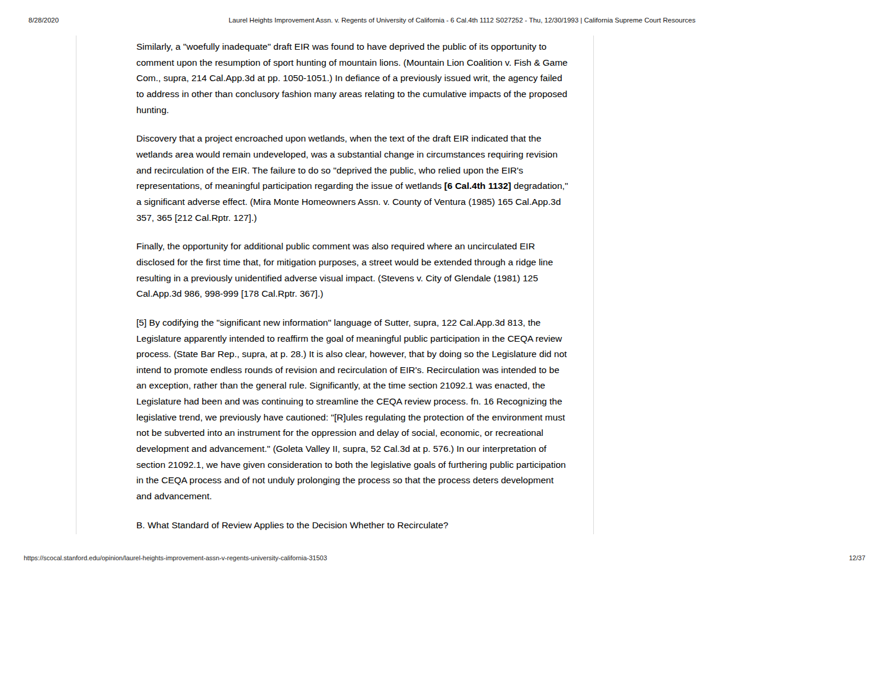8/28/2020
Laurel Heights Improvement Assn. v. Regents of University of California - 6 Cal.4th 1112 S027252 - Thu, 12/30/1993 | California Supreme Court Resources
Similarly, a "woefully inadequate" draft EIR was found to have deprived the public of its opportunity to comment upon the resumption of sport hunting of mountain lions. (Mountain Lion Coalition v. Fish & Game Com., supra, 214 Cal.App.3d at pp. 1050-1051.) In defiance of a previously issued writ, the agency failed to address in other than conclusory fashion many areas relating to the cumulative impacts of the proposed hunting.
Discovery that a project encroached upon wetlands, when the text of the draft EIR indicated that the wetlands area would remain undeveloped, was a substantial change in circumstances requiring revision and recirculation of the EIR. The failure to do so "deprived the public, who relied upon the EIR's representations, of meaningful participation regarding the issue of wetlands [6 Cal.4th 1132] degradation," a significant adverse effect. (Mira Monte Homeowners Assn. v. County of Ventura (1985) 165 Cal.App.3d 357, 365 [212 Cal.Rptr. 127].)
Finally, the opportunity for additional public comment was also required where an uncirculated EIR disclosed for the first time that, for mitigation purposes, a street would be extended through a ridge line resulting in a previously unidentified adverse visual impact. (Stevens v. City of Glendale (1981) 125 Cal.App.3d 986, 998-999 [178 Cal.Rptr. 367].)
[5] By codifying the "significant new information" language of Sutter, supra, 122 Cal.App.3d 813, the Legislature apparently intended to reaffirm the goal of meaningful public participation in the CEQA review process. (State Bar Rep., supra, at p. 28.) It is also clear, however, that by doing so the Legislature did not intend to promote endless rounds of revision and recirculation of EIR's. Recirculation was intended to be an exception, rather than the general rule. Significantly, at the time section 21092.1 was enacted, the Legislature had been and was continuing to streamline the CEQA review process. fn. 16 Recognizing the legislative trend, we previously have cautioned: "[R]ules regulating the protection of the environment must not be subverted into an instrument for the oppression and delay of social, economic, or recreational development and advancement." (Goleta Valley II, supra, 52 Cal.3d at p. 576.) In our interpretation of section 21092.1, we have given consideration to both the legislative goals of furthering public participation in the CEQA process and of not unduly prolonging the process so that the process deters development and advancement.
B. What Standard of Review Applies to the Decision Whether to Recirculate?
https://scocal.stanford.edu/opinion/laurel-heights-improvement-assn-v-regents-university-california-31503
12/37